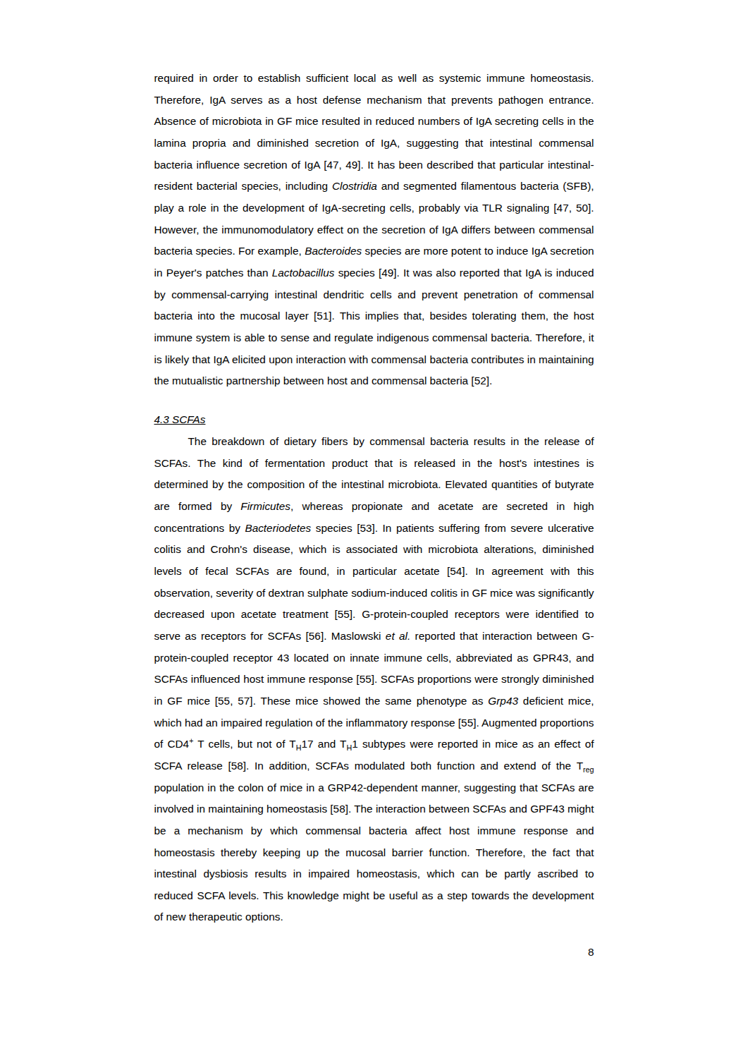required in order to establish sufficient local as well as systemic immune homeostasis. Therefore, IgA serves as a host defense mechanism that prevents pathogen entrance. Absence of microbiota in GF mice resulted in reduced numbers of IgA secreting cells in the lamina propria and diminished secretion of IgA, suggesting that intestinal commensal bacteria influence secretion of IgA [47, 49]. It has been described that particular intestinal-resident bacterial species, including Clostridia and segmented filamentous bacteria (SFB), play a role in the development of IgA-secreting cells, probably via TLR signaling [47, 50]. However, the immunomodulatory effect on the secretion of IgA differs between commensal bacteria species. For example, Bacteroides species are more potent to induce IgA secretion in Peyer's patches than Lactobacillus species [49]. It was also reported that IgA is induced by commensal-carrying intestinal dendritic cells and prevent penetration of commensal bacteria into the mucosal layer [51]. This implies that, besides tolerating them, the host immune system is able to sense and regulate indigenous commensal bacteria. Therefore, it is likely that IgA elicited upon interaction with commensal bacteria contributes in maintaining the mutualistic partnership between host and commensal bacteria [52].
4.3 SCFAs
The breakdown of dietary fibers by commensal bacteria results in the release of SCFAs. The kind of fermentation product that is released in the host's intestines is determined by the composition of the intestinal microbiota. Elevated quantities of butyrate are formed by Firmicutes, whereas propionate and acetate are secreted in high concentrations by Bacteriodetes species [53]. In patients suffering from severe ulcerative colitis and Crohn's disease, which is associated with microbiota alterations, diminished levels of fecal SCFAs are found, in particular acetate [54]. In agreement with this observation, severity of dextran sulphate sodium-induced colitis in GF mice was significantly decreased upon acetate treatment [55]. G-protein-coupled receptors were identified to serve as receptors for SCFAs [56]. Maslowski et al. reported that interaction between G-protein-coupled receptor 43 located on innate immune cells, abbreviated as GPR43, and SCFAs influenced host immune response [55]. SCFAs proportions were strongly diminished in GF mice [55, 57]. These mice showed the same phenotype as Grp43 deficient mice, which had an impaired regulation of the inflammatory response [55]. Augmented proportions of CD4+ T cells, but not of TH17 and TH1 subtypes were reported in mice as an effect of SCFA release [58]. In addition, SCFAs modulated both function and extend of the Treg population in the colon of mice in a GRP42-dependent manner, suggesting that SCFAs are involved in maintaining homeostasis [58]. The interaction between SCFAs and GPF43 might be a mechanism by which commensal bacteria affect host immune response and homeostasis thereby keeping up the mucosal barrier function. Therefore, the fact that intestinal dysbiosis results in impaired homeostasis, which can be partly ascribed to reduced SCFA levels. This knowledge might be useful as a step towards the development of new therapeutic options.
8